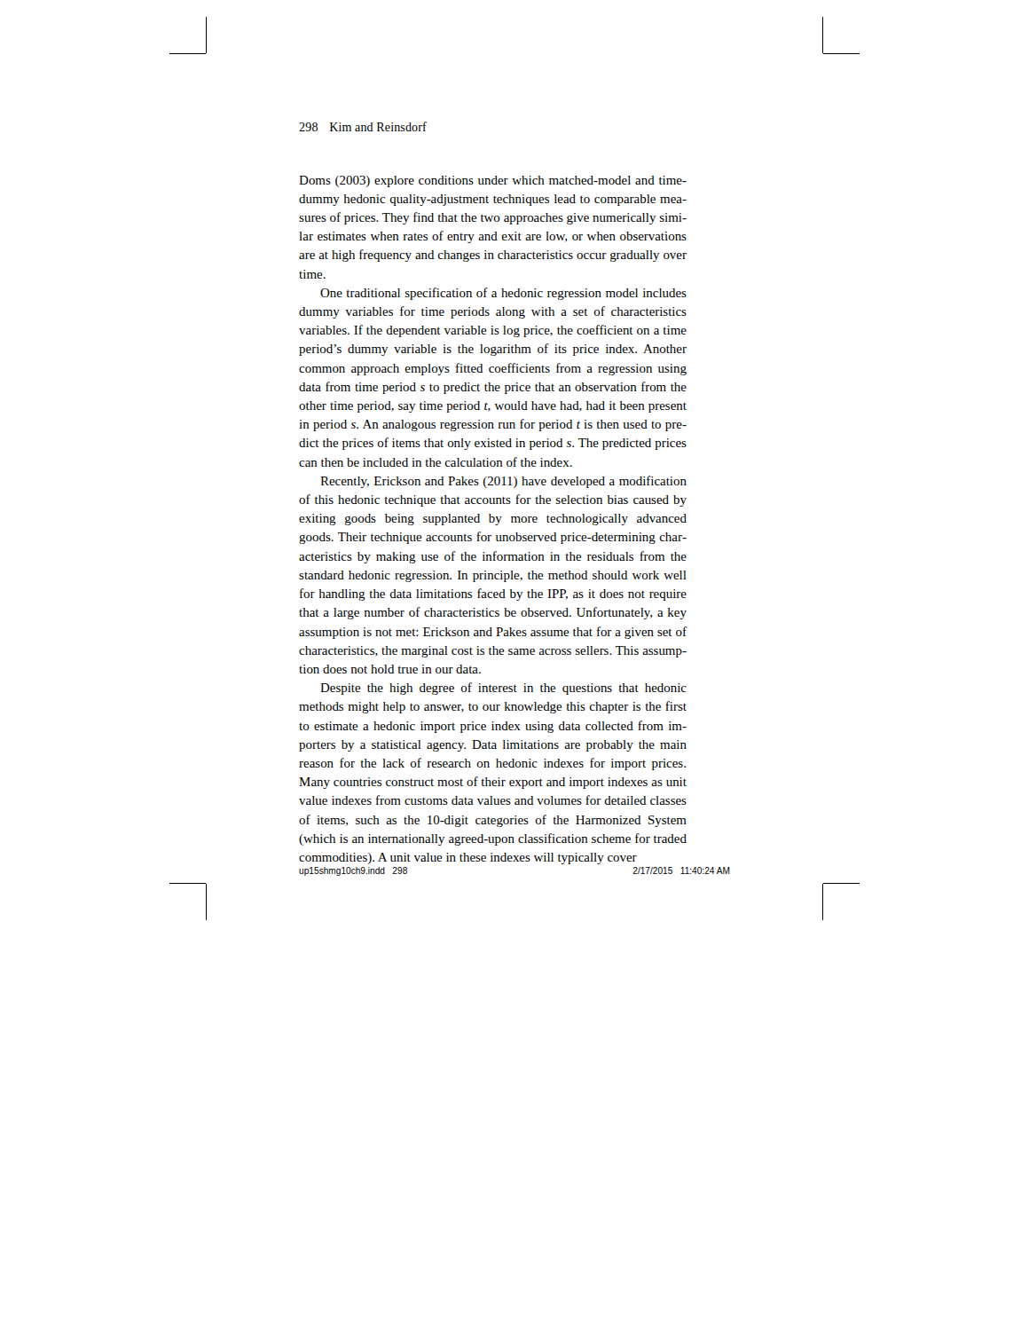298 Kim and Reinsdorf
Doms (2003) explore conditions under which matched-model and time-dummy hedonic quality-adjustment techniques lead to comparable measures of prices. They find that the two approaches give numerically similar estimates when rates of entry and exit are low, or when observations are at high frequency and changes in characteristics occur gradually over time.
One traditional specification of a hedonic regression model includes dummy variables for time periods along with a set of characteristics variables. If the dependent variable is log price, the coefficient on a time period’s dummy variable is the logarithm of its price index. Another common approach employs fitted coefficients from a regression using data from time period s to predict the price that an observation from the other time period, say time period t, would have had, had it been present in period s. An analogous regression run for period t is then used to predict the prices of items that only existed in period s. The predicted prices can then be included in the calculation of the index.
Recently, Erickson and Pakes (2011) have developed a modification of this hedonic technique that accounts for the selection bias caused by exiting goods being supplanted by more technologically advanced goods. Their technique accounts for unobserved price-determining characteristics by making use of the information in the residuals from the standard hedonic regression. In principle, the method should work well for handling the data limitations faced by the IPP, as it does not require that a large number of characteristics be observed. Unfortunately, a key assumption is not met: Erickson and Pakes assume that for a given set of characteristics, the marginal cost is the same across sellers. This assumption does not hold true in our data.
Despite the high degree of interest in the questions that hedonic methods might help to answer, to our knowledge this chapter is the first to estimate a hedonic import price index using data collected from importers by a statistical agency. Data limitations are probably the main reason for the lack of research on hedonic indexes for import prices. Many countries construct most of their export and import indexes as unit value indexes from customs data values and volumes for detailed classes of items, such as the 10-digit categories of the Harmonized System (which is an internationally agreed-upon classification scheme for traded commodities). A unit value in these indexes will typically cover
up15shmg10ch9.indd 298 2/17/2015 11:40:24 AM